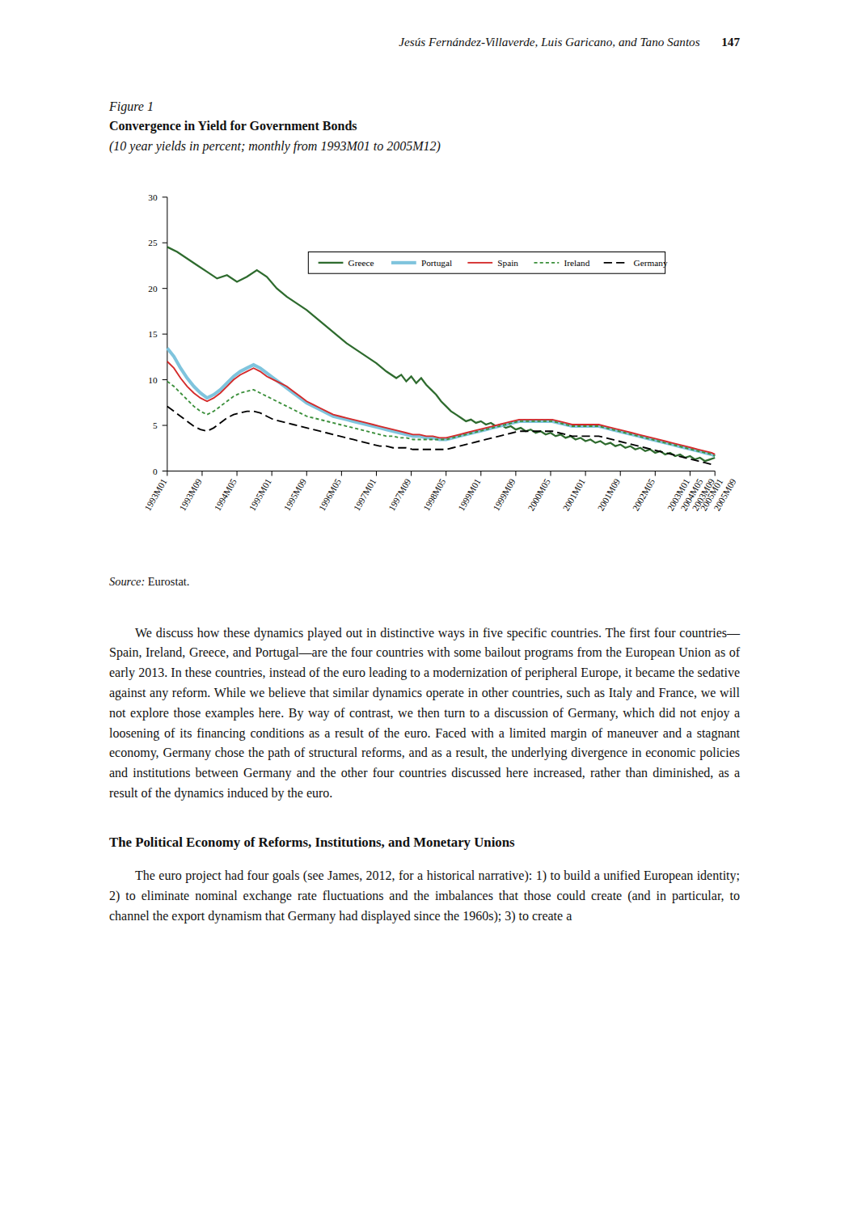Jesús Fernández-Villaverde, Luis Garicano, and Tano Santos 147
Figure 1 Convergence in Yield for Government Bonds (10 year yields in percent; monthly from 1993M01 to 2005M12)
30 25 20 15 10 5 0 1993M01 1993M09 1994M05 1995M01 1995M09 1996M05 1997M01 1997M09 1998M05 1999M01 1999M09 2000M05 2001M01 2001M09 2002M05 2003M01 2003M09 2004M05 2005M01 2005M09 Greece Portugal Spain Ireland Germany
Source: Eurostat.
We discuss how these dynamics played out in distinctive ways in five specific countries. The first four countries—Spain, Ireland, Greece, and Portugal—are the four countries with some bailout programs from the European Union as of early 2013. In these countries, instead of the euro leading to a modernization of peripheral Europe, it became the sedative against any reform. While we believe that similar dynamics operate in other countries, such as Italy and France, we will not explore those examples here. By way of contrast, we then turn to a discussion of Germany, which did not enjoy a loosening of its financing conditions as a result of the euro. Faced with a limited margin of maneuver and a stagnant economy, Germany chose the path of structural reforms, and as a result, the underlying divergence in economic policies and institutions between Germany and the other four countries discussed here increased, rather than diminished, as a result of the dynamics induced by the euro.
The Political Economy of Reforms, Institutions, and Monetary Unions
The euro project had four goals (see James, 2012, for a historical narrative): 1) to build a unified European identity; 2) to eliminate nominal exchange rate fluctuations and the imbalances that those could create (and in particular, to channel the export dynamism that Germany had displayed since the 1960s); 3) to create a